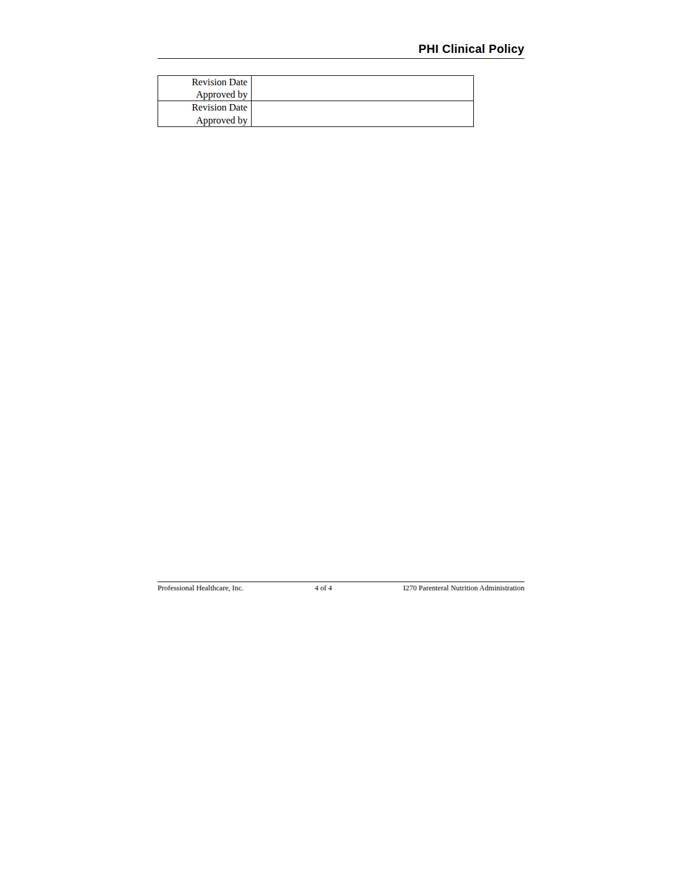PHI Clinical Policy
| Revision Date | |
| Approved by | |
| Revision Date | |
| Approved by | |
Professional Healthcare, Inc.
4 of 4
I270 Parenteral Nutrition Administration